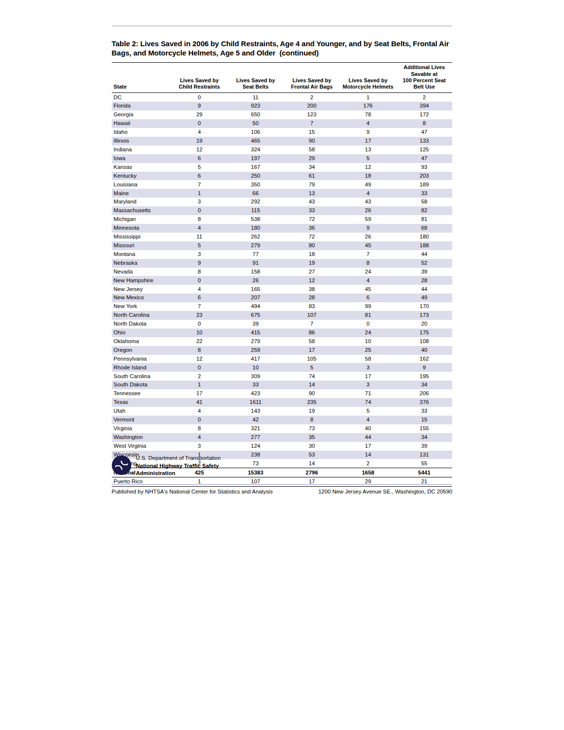Table 2: Lives Saved in 2006 by Child Restraints, Age 4 and Younger, and by Seat Belts, Frontal Air Bags, and Motorcycle Helmets, Age 5 and Older (continued)
| State | Lives Saved by Child Restraints | Lives Saved by Seat Belts | Lives Saved by Frontal Air Bags | Lives Saved by Motorcycle Helmets | Additional Lives Savable at 100 Percent Seat Belt Use |
| --- | --- | --- | --- | --- | --- |
| DC | 0 | 11 | 2 | 1 | 2 |
| Florida | 9 | 923 | 200 | 176 | 394 |
| Georgia | 29 | 650 | 123 | 78 | 172 |
| Hawaii | 0 | 50 | 7 | 4 | 8 |
| Idaho | 4 | 106 | 15 | 9 | 47 |
| Illinois | 19 | 465 | 90 | 17 | 133 |
| Indiana | 12 | 324 | 58 | 13 | 125 |
| Iowa | 6 | 197 | 29 | 5 | 47 |
| Kansas | 5 | 167 | 34 | 12 | 93 |
| Kentucky | 6 | 250 | 61 | 18 | 203 |
| Louisiana | 7 | 350 | 79 | 49 | 189 |
| Maine | 1 | 66 | 13 | 4 | 33 |
| Maryland | 3 | 292 | 43 | 43 | 58 |
| Massachusetts | 0 | 115 | 33 | 26 | 82 |
| Michigan | 8 | 538 | 72 | 59 | 81 |
| Minnesota | 4 | 180 | 36 | 9 | 68 |
| Mississippi | 11 | 262 | 72 | 26 | 180 |
| Missouri | 5 | 279 | 80 | 45 | 188 |
| Montana | 3 | 77 | 18 | 7 | 44 |
| Nebraska | 9 | 91 | 19 | 8 | 52 |
| Nevada | 8 | 158 | 27 | 24 | 39 |
| New Hampshire | 0 | 26 | 12 | 4 | 28 |
| New Jersey | 4 | 165 | 38 | 45 | 44 |
| New Mexico | 6 | 207 | 28 | 6 | 49 |
| New York | 7 | 494 | 83 | 99 | 170 |
| North Carolina | 23 | 675 | 107 | 81 | 173 |
| North Dakota | 0 | 39 | 7 | 0 | 20 |
| Ohio | 10 | 415 | 86 | 24 | 175 |
| Oklahoma | 22 | 279 | 58 | 10 | 108 |
| Oregon | 8 | 259 | 17 | 25 | 40 |
| Pennsylvania | 12 | 417 | 105 | 58 | 162 |
| Rhode Island | 0 | 10 | 5 | 3 | 9 |
| South Carolina | 2 | 309 | 74 | 17 | 195 |
| South Dakota | 1 | 33 | 14 | 3 | 34 |
| Tennessee | 17 | 423 | 90 | 71 | 206 |
| Texas | 41 | 1611 | 235 | 74 | 376 |
| Utah | 4 | 143 | 19 | 5 | 33 |
| Vermont | 0 | 42 | 8 | 4 | 15 |
| Virginia | 8 | 321 | 73 | 40 | 155 |
| Washington | 4 | 277 | 35 | 44 | 34 |
| West Virginia | 3 | 124 | 30 | 17 | 39 |
| Wisconsin | 1 | 238 | 53 | 14 | 131 |
| Wyoming | 2 | 73 | 14 | 2 | 55 |
| National | 425 | 15383 | 2796 | 1658 | 5441 |
| Puerto Rico | 1 | 107 | 17 | 29 | 21 |
U.S. Department of Transportation
National Highway Traffic Safety
Administration
Published by NHTSA's National Center for Statistics and Analysis 1200 New Jersey Avenue SE., Washington, DC 20590